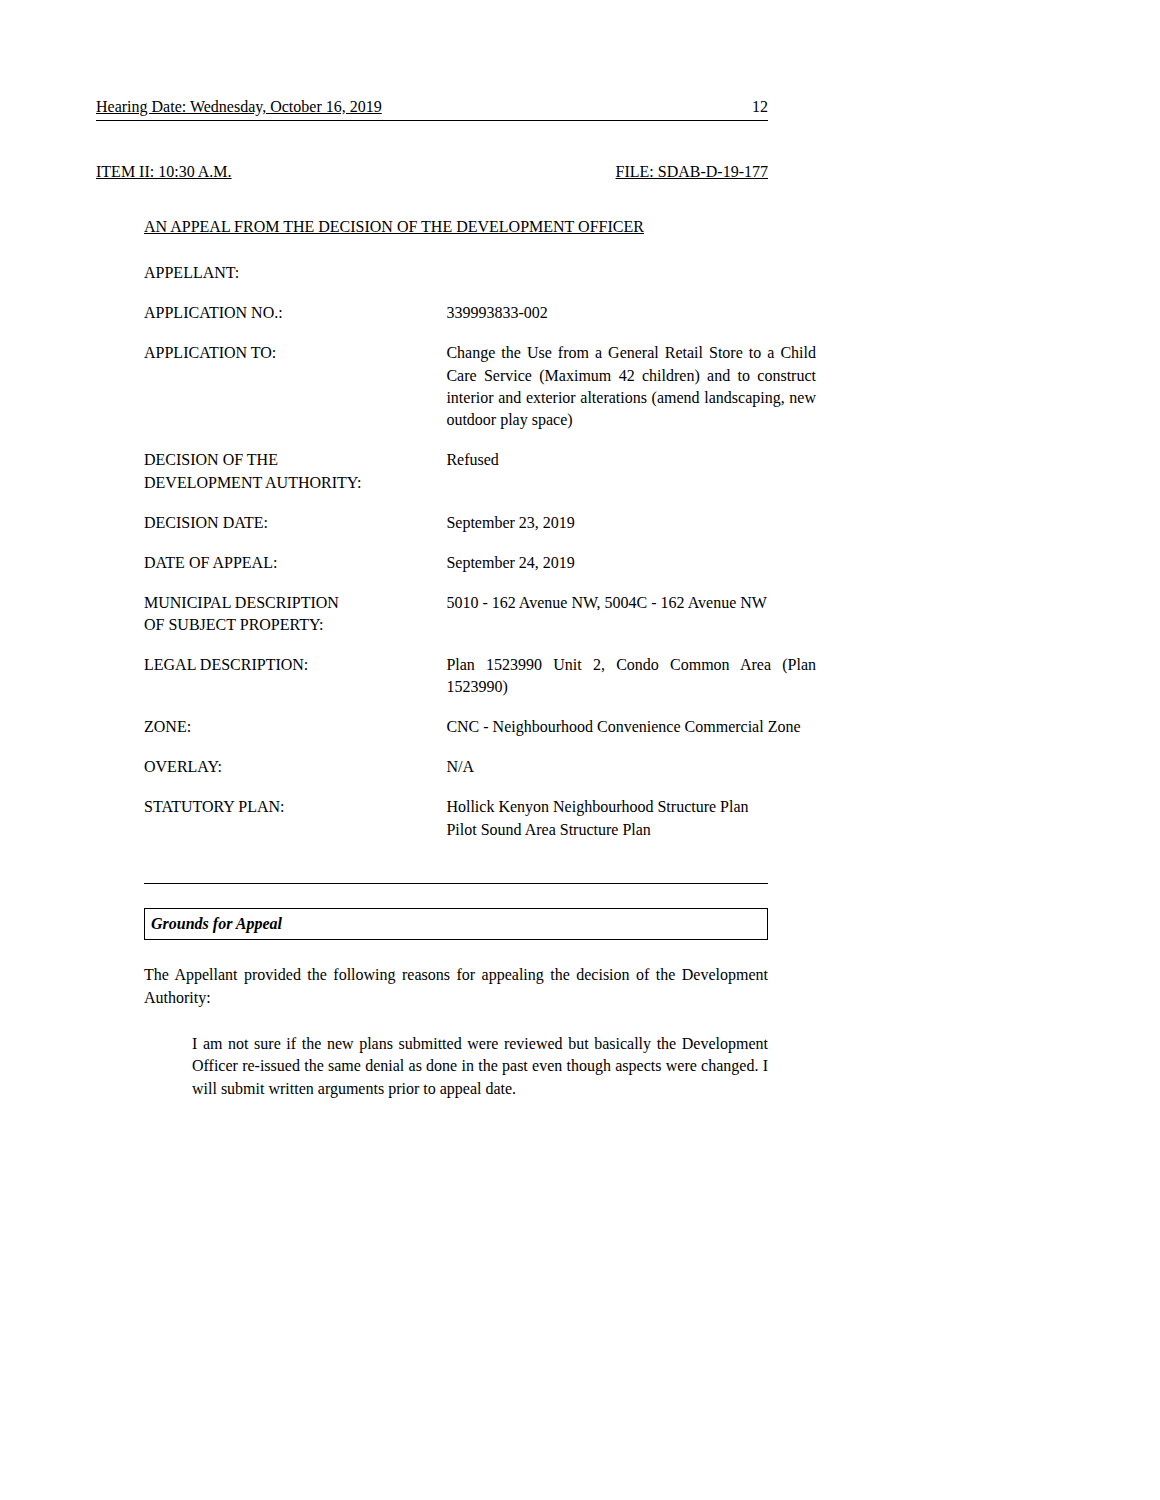Hearing Date: Wednesday, October 16, 2019
12
ITEM II: 10:30 A.M. FILE: SDAB-D-19-177
AN APPEAL FROM THE DECISION OF THE DEVELOPMENT OFFICER
| APPELLANT: | |
| APPLICATION NO.: | 339993833-002 |
| APPLICATION TO: | Change the Use from a General Retail Store to a Child Care Service (Maximum 42 children) and to construct interior and exterior alterations (amend landscaping, new outdoor play space) |
| DECISION OF THE DEVELOPMENT AUTHORITY: | Refused |
| DECISION DATE: | September 23, 2019 |
| DATE OF APPEAL: | September 24, 2019 |
| MUNICIPAL DESCRIPTION OF SUBJECT PROPERTY: | 5010 - 162 Avenue NW, 5004C - 162 Avenue NW |
| LEGAL DESCRIPTION: | Plan 1523990 Unit 2, Condo Common Area (Plan 1523990) |
| ZONE: | CNC - Neighbourhood Convenience Commercial Zone |
| OVERLAY: | N/A |
| STATUTORY PLAN: | Hollick Kenyon Neighbourhood Structure Plan Pilot Sound Area Structure Plan |
Grounds for Appeal
The Appellant provided the following reasons for appealing the decision of the Development Authority:
I am not sure if the new plans submitted were reviewed but basically the Development Officer re-issued the same denial as done in the past even though aspects were changed. I will submit written arguments prior to appeal date.